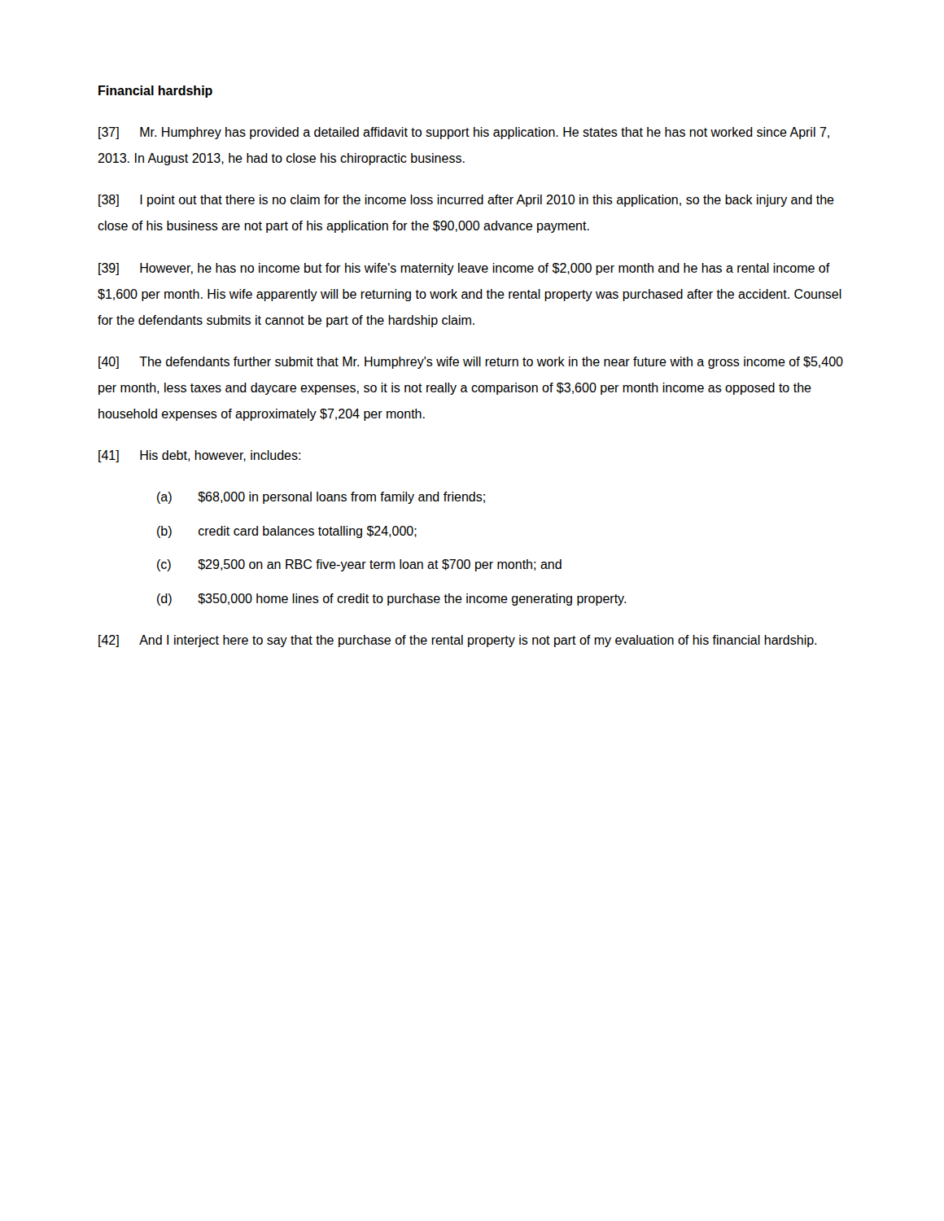Financial hardship
[37] Mr. Humphrey has provided a detailed affidavit to support his application. He states that he has not worked since April 7, 2013. In August 2013, he had to close his chiropractic business.
[38] I point out that there is no claim for the income loss incurred after April 2010 in this application, so the back injury and the close of his business are not part of his application for the $90,000 advance payment.
[39] However, he has no income but for his wife's maternity leave income of $2,000 per month and he has a rental income of $1,600 per month. His wife apparently will be returning to work and the rental property was purchased after the accident. Counsel for the defendants submits it cannot be part of the hardship claim.
[40] The defendants further submit that Mr. Humphrey's wife will return to work in the near future with a gross income of $5,400 per month, less taxes and daycare expenses, so it is not really a comparison of $3,600 per month income as opposed to the household expenses of approximately $7,204 per month.
[41] His debt, however, includes:
(a)$68,000 in personal loans from family and friends;
(b) credit card balances totalling $24,000;
(c)$29,500 on an RBC five-year term loan at $700 per month; and
(d)$350,000 home lines of credit to purchase the income generating property.
[42] And I interject here to say that the purchase of the rental property is not part of my evaluation of his financial hardship.